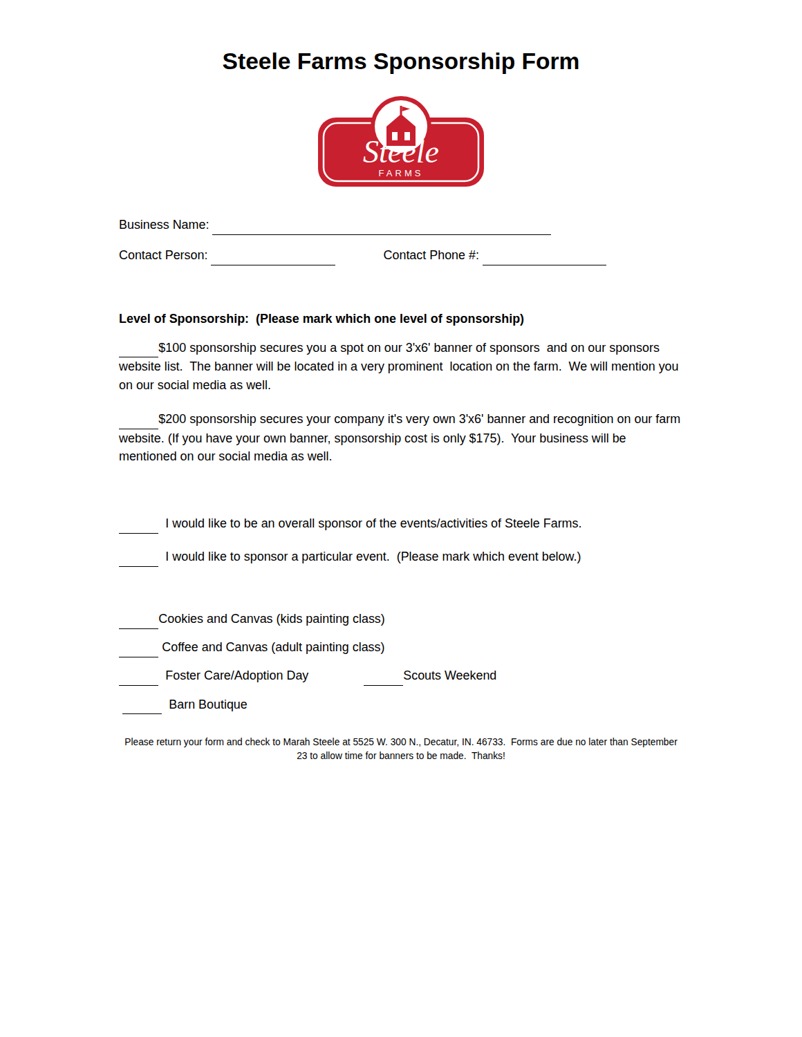Steele Farms Sponsorship Form
Steele FARMS
Business Name:
Contact Person: Contact Phone #:
Level of Sponsorship: (Please mark which one level of sponsorship)
$100 sponsorship secures you a spot on our 3'x6' banner of sponsors and on our sponsors website list. The banner will be located in a very prominent location on the farm. We will mention you on our social media as well.
$200 sponsorship secures your company it's very own 3'x6' banner and recognition on our farm website. (If you have your own banner, sponsorship cost is only $175). Your business will be mentioned on our social media as well.
I would like to be an overall sponsor of the events/activities of Steele Farms.
I would like to sponsor a particular event. (Please mark which event below.)
Cookies and Canvas (kids painting class)
Coffee and Canvas (adult painting class)
Foster Care/Adoption Day Scouts Weekend
Barn Boutique
Please return your form and check to Marah Steele at 5525 W. 300 N., Decatur, IN. 46733. Forms are due no later than September 23 to allow time for banners to be made. Thanks!